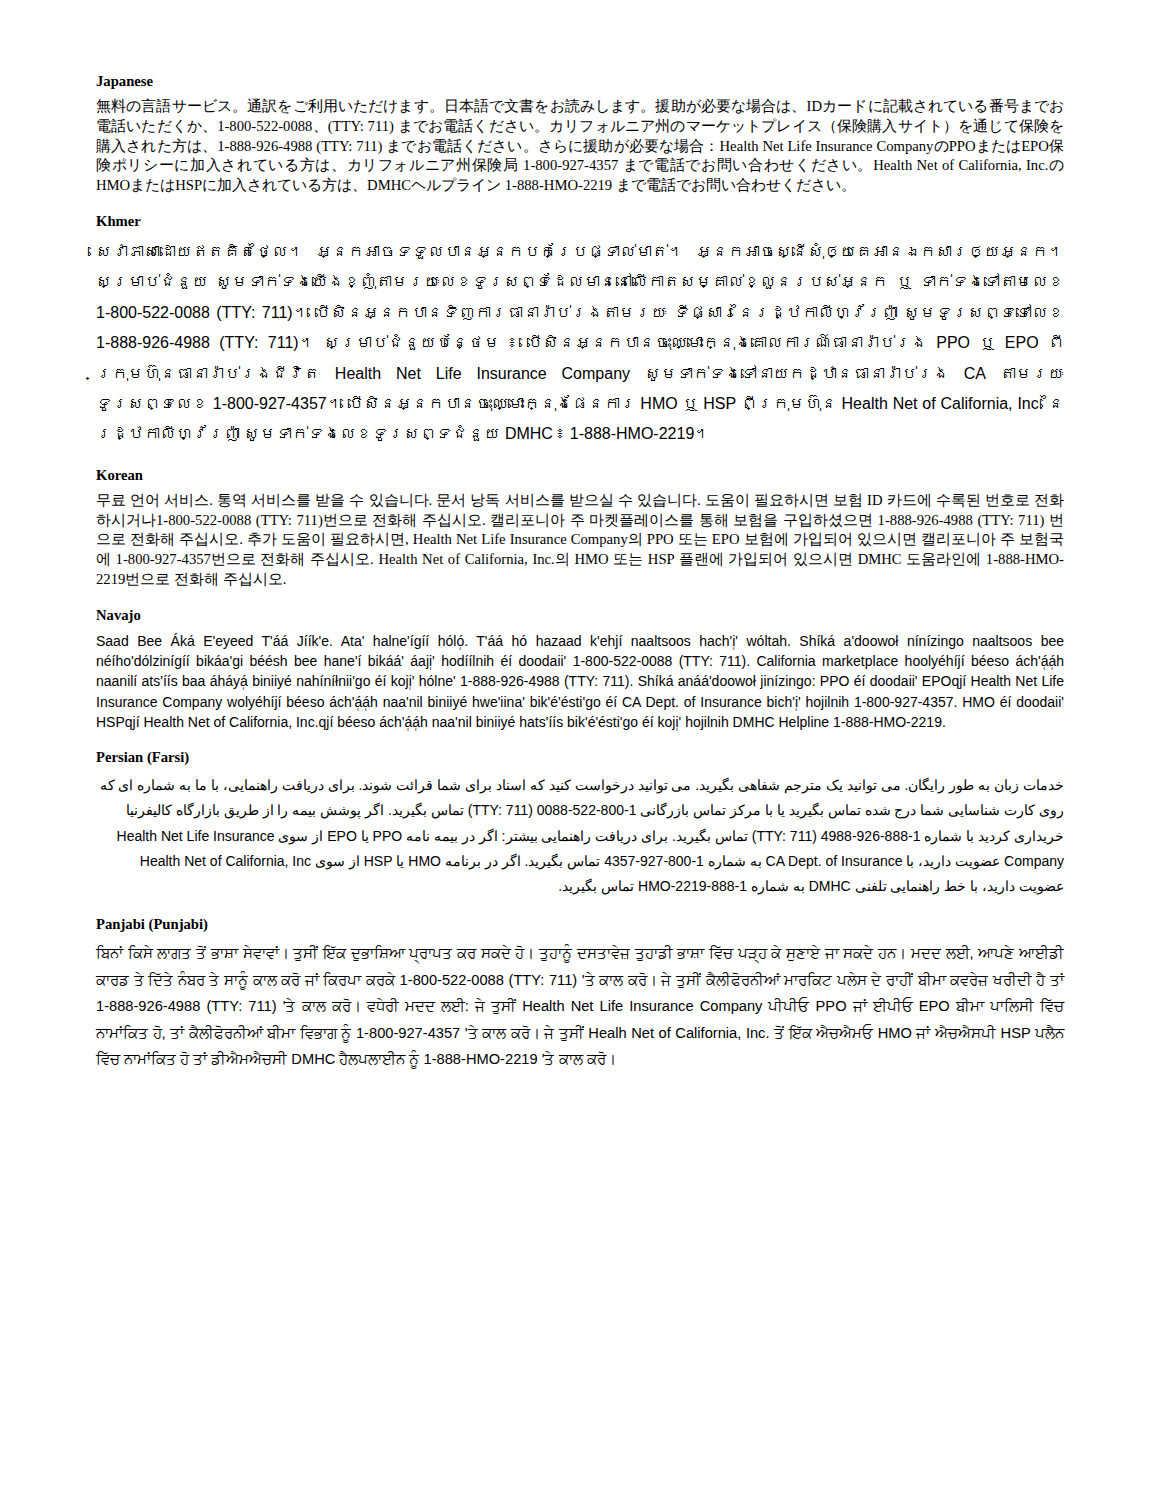Japanese
無料の言語サービス。通訳をご利用いただけます。日本語で文書をお読みします。援助が必要な場合は、IDカードに記載されている番号までお電話いただくか、1-800-522-0088、(TTY: 711) までお電話ください。カリフォルニア州のマーケットプレイス（保険購入サイト）を通じて保険を購入された方は、1-888-926-4988 (TTY: 711) までお電話ください。さらに援助が必要な場合：Health Net Life Insurance CompanyのPPOまたはEPO保険ポリシーに加入されている方は、カリフォルニア州保険局 1-800-927-4357 まで電話でお問い合わせください。Health Net of California, Inc.のHMOまたはHSPに加入されている方は、DMHCヘルプライン 1-888-HMO-2219 まで電話でお問い合わせください。
Khmer
សេវាភាសាដោយឥតគិតថ្លៃ។ អ្នកអាចទទួលបានអ្នកបកប្រែផ្ទាល់មាត់។ អ្នកអាចស្នើសុំឲ្យគេអានឯកសារឲ្យអ្នក។ សម្រាប់ជំនួយ សូមទាក់ទងយើងខ្ញុំតាមរយៈលេខទូរសព្ទដែលមាននៅលើកាតសម្គាល់ខ្លួនរបស់អ្នក ឬ ទាក់ទងទៅតាមលេខ 1-800-522-0088 (TTY: 711)។ បើសិនអ្នកបានទិញការធានារ៉ាប់រងតាមរយៈ ទីផ្សារនៃរដ្ឋកាលីហ្វ័រញ៉ា សូមទូរសព្ទទៅលេខ 1-888-926-4988 (TTY: 711)។ សម្រាប់ជំនួយបន្ថែម ៖ បើសិនអ្នកបានចុះឈ្មោះក្នុងគោលការណ៍ធានារ៉ាប់រង PPO ឬ EPO ពីក្រុមហ៊ុនធានារ៉ាប់រងជីវិត Health Net Life Insurance Company សូមទាក់ទងទៅនាយកដ្ឋានធានារ៉ាប់រង CA តាមរយៈទូរសព្ទលេខ 1-800-927-4357។ បើសិនអ្នកបានចុះឈ្មោះក្នុងផែនការ HMO ឬ HSP ពីក្រុមហ៊ុន Health Net of California, Inc. នៃរដ្ឋកាលីហ្វ័រញ៉ា សូមទាក់ទងលេខទូរសព្ទជំនួយ DMHC ៖ 1-888-HMO-2219។
Korean
무료 언어 서비스. 통역 서비스를 받을 수 있습니다. 문서 낭독 서비스를 받으실 수 있습니다. 도움이 필요하시면 보험 ID 카드에 수록된 번호로 전화하시거나1-800-522-0088 (TTY: 711)번으로 전화해 주십시오. 캘리포니아 주 마켓플레이스를 통해 보험을 구입하셨으면 1-888-926-4988 (TTY: 711) 번으로 전화해 주십시오. 추가 도움이 필요하시면, Health Net Life Insurance Company의 PPO 또는 EPO 보험에 가입되어 있으시면 캘리포니아 주 보험국에 1-800-927-4357번으로 전화해 주십시오. Health Net of California, Inc.의 HMO 또는 HSP 플랜에 가입되어 있으시면 DMHC 도움라인에 1-888-HMO-2219번으로 전화해 주십시오.
Navajo
Saad Bee Áká E'eyeed T'áá Jíík'e. Ata' halne'ígíí hóló̜. T'áá hó hazaad k'ehjí naaltsoos hach'i̜' wóltah. Shíká a'doowoł nínízingo naaltsoos bee néího'dólzinígíí bikáa'gi béésh bee hane'í bikáá' áaji̜' hodíílnih éí doodaii' 1-800-522-0088 (TTY: 711). California marketplace hoolyéhíjí béeso ách'á̜á̜h naanilí ats'íís baa áháyá̜ biniiyé nahíníłnii'go éí koji̜' hólne' 1-888-926-4988 (TTY: 711). Shíká anáá'doowoł jinízingo: PPO éí doodaii' EPOqjí Health Net Life Insurance Company wolyéhíjí béeso ách'á̜á̜h naa'nil biniiyé hwe'iina' bik'é'ésti'go éí CA Dept. of Insurance bich'i̜' hojilnih 1-800-927-4357. HMO éí doodaii' HSPqjí Health Net of California, Inc.qjí béeso ách'á̜á̜h naa'nil biniiyé hats'íís bik'é'ésti'go éí koji̜' hojilnih DMHC Helpline 1-888-HMO-2219.
Persian (Farsi)
خدمات زبان به طور رایگان. می توانید یک مترجم شفاهی بگیرید. می توانید درخواست کنید که اسناد برای شما قرائت شوند. برای دریافت راهنمایی، با ما به شماره ای که روی کارت شناسایی شما درج شده تماس بگیرید یا با مرکز تماس بازرگانی 1-800-522-0088 (TTY: 711) تماس بگیرید. اگر پوشش بیمه را از طریق بازارگاه کالیفرنیا خریداری کردید با شماره 1-888-926-4988 (TTY: 711) تماس بگیرید. برای دریافت راهنمایی بیشتر: اگر در بیمه نامه PPO یا EPO از سوی Health Net Life Insurance Company عضویت دارید، با CA Dept. of Insurance به شماره 1-800-927-4357 تماس بگیرید. اگر در برنامه HMO یا HSP از سوی Health Net of California, Inc عضویت دارید، با خط راهنمایی تلفنی DMHC به شماره 1-888-HMO-2219 تماس بگیرید.
Panjabi (Punjabi)
ਬਿਨਾਂ ਕਿਸੇ ਲਾਗਤ ਤੋਂ ਭਾਸ਼ਾ ਸੇਵਾਵਾਂ। ਤੁਸੀਂ ਇੱਕ ਦੁਭਾਸ਼ਿਆ ਪ੍ਰਾਪਤ ਕਰ ਸਕਦੇ ਹੋ। ਤੁਹਾਨੂੰ ਦਸਤਾਵੇਜ਼ ਤੁਹਾਡੀ ਭਾਸ਼ਾ ਵਿੱਚ ਪੜ੍ਹ ਕੇ ਸੁਣਾਏ ਜਾ ਸਕਦੇ ਹਨ। ਮਦਦ ਲਈ, ਆਪਣੇ ਆਈਡੀ ਕਾਰਡ ਤੇ ਦਿੱਤੇ ਨੰਬਰ ਤੇ ਸਾਨੂੰ ਕਾਲ ਕਰੋ ਜਾਂ ਕਿਰਪਾ ਕਰਕੇ 1-800-522-0088 (TTY: 711) 'ਤੇ ਕਾਲ ਕਰੋ। ਜੇ ਤੁਸੀਂ ਕੈਲੀਫੋਰਨੀਆਂ ਮਾਰਕਿਟ ਪਲੇਸ ਦੇ ਰਾਹੀਂ ਬੀਮਾ ਕਵਰੇਜ਼ ਖਰੀਦੀ ਹੈ ਤਾਂ 1-888-926-4988 (TTY: 711) 'ਤੇ ਕਾਲ ਕਰੋ। ਵਧੇਰੀ ਮਦਦ ਲਈ: ਜੇ ਤੁਸੀਂ Health Net Life Insurance Company ਪੀਪੀਓ PPO ਜਾਂ ਈਪੀਓ EPO ਬੀਮਾ ਪਾਲਿਸੀ ਵਿੱਚ ਨਾਮਾਂਕਿਤ ਹੋ, ਤਾਂ ਕੈਲੀਫੋਰਨੀਆਂ ਬੀਮਾ ਵਿਭਾਗ ਨੂੰ 1-800-927-4357 'ਤੇ ਕਾਲ ਕਰੋ। ਜੇ ਤੁਸੀਂ Healh Net of California, Inc. ਤੋਂ ਇੱਕ ਐਚਐਮਓ HMO ਜਾਂ ਐਚਐਸਪੀ HSP ਪਲੈਨ ਵਿੱਚ ਨਾਮਾਂਕਿਤ ਹੋ ਤਾਂ ਡੀਐਮਐਚਸੀ DMHC ਹੈਲਪਲਾਈਨ ਨੂੰ 1-888-HMO-2219 'ਤੇ ਕਾਲ ਕਰੋ।